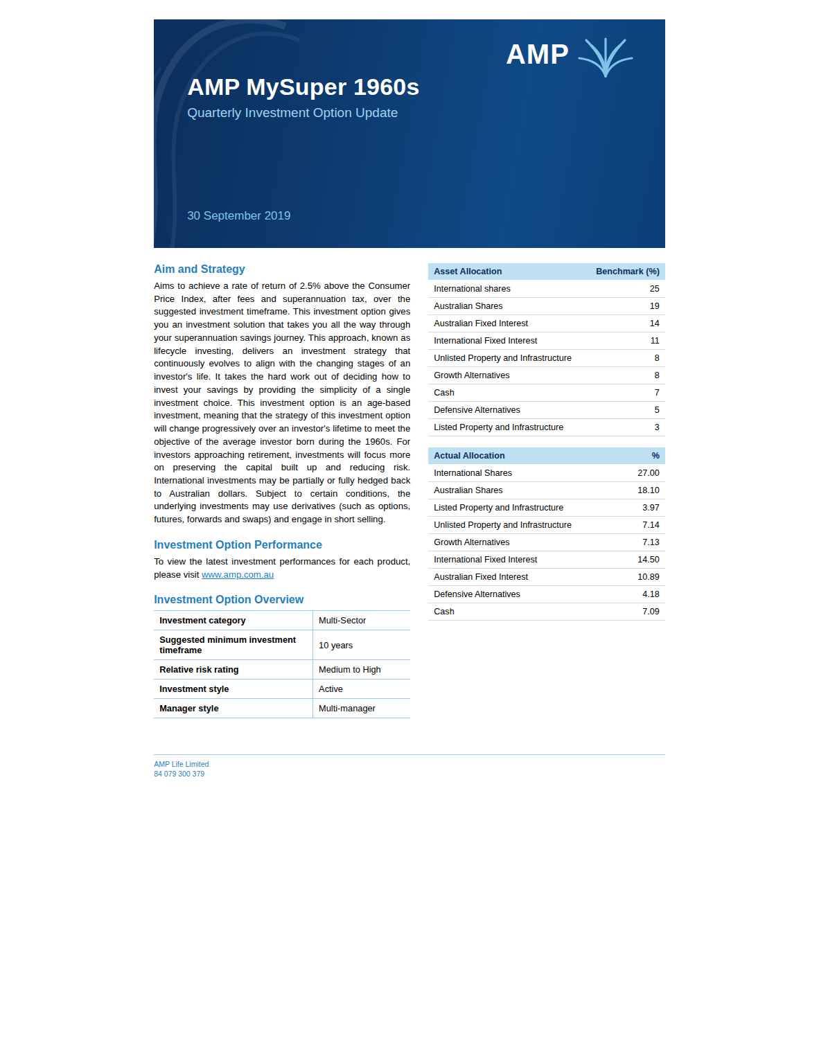AMP
AMP MySuper 1960s
Quarterly Investment Option Update
30 September 2019
Aim and Strategy
Aims to achieve a rate of return of 2.5% above the Consumer Price Index, after fees and superannuation tax, over the suggested investment timeframe. This investment option gives you an investment solution that takes you all the way through your superannuation savings journey. This approach, known as lifecycle investing, delivers an investment strategy that continuously evolves to align with the changing stages of an investor's life. It takes the hard work out of deciding how to invest your savings by providing the simplicity of a single investment choice. This investment option is an age-based investment, meaning that the strategy of this investment option will change progressively over an investor's lifetime to meet the objective of the average investor born during the 1960s. For investors approaching retirement, investments will focus more on preserving the capital built up and reducing risk. International investments may be partially or fully hedged back to Australian dollars. Subject to certain conditions, the underlying investments may use derivatives (such as options, futures, forwards and swaps) and engage in short selling.
Investment Option Performance
To view the latest investment performances for each product, please visit www.amp.com.au
Investment Option Overview
| Investment category | Multi-Sector |
| Suggested minimum investment timeframe | 10 years |
| Relative risk rating | Medium to High |
| Investment style | Active |
| Manager style | Multi-manager |
| Asset Allocation | Benchmark (%) |
| --- | --- |
| International shares | 25 |
| Australian Shares | 19 |
| Australian Fixed Interest | 14 |
| International Fixed Interest | 11 |
| Unlisted Property and Infrastructure | 8 |
| Growth Alternatives | 8 |
| Cash | 7 |
| Defensive Alternatives | 5 |
| Listed Property and Infrastructure | 3 |
| Actual Allocation | % |
| --- | --- |
| International Shares | 27.00 |
| Australian Shares | 18.10 |
| Listed Property and Infrastructure | 3.97 |
| Unlisted Property and Infrastructure | 7.14 |
| Growth Alternatives | 7.13 |
| International Fixed Interest | 14.50 |
| Australian Fixed Interest | 10.89 |
| Defensive Alternatives | 4.18 |
| Cash | 7.09 |
AMP Life Limited
84 079 300 379